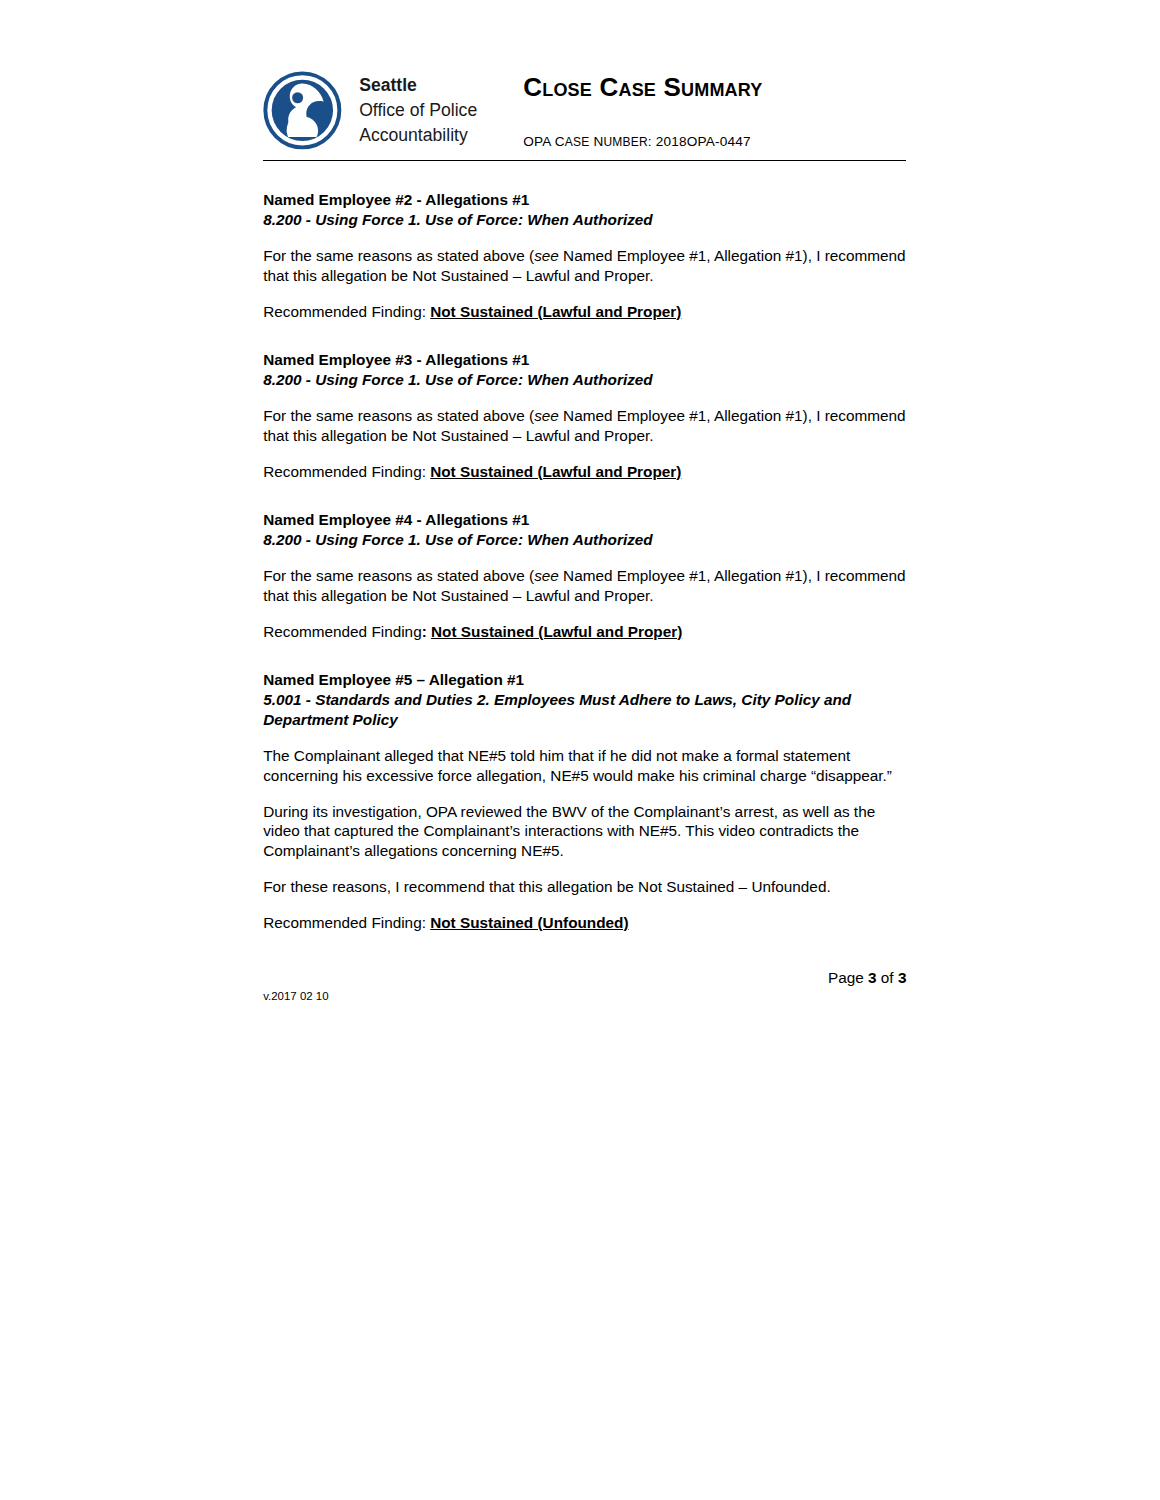Seattle
Office of Police
Accountability
Close Case Summary
OPA CASE NUMBER: 2018OPA-0447
Named Employee #2 - Allegations #1
8.200 - Using Force 1. Use of Force: When Authorized
For the same reasons as stated above (see Named Employee #1, Allegation #1), I recommend that this allegation be Not Sustained – Lawful and Proper.
Recommended Finding: Not Sustained (Lawful and Proper)
Named Employee #3 - Allegations #1
8.200 - Using Force 1. Use of Force: When Authorized
For the same reasons as stated above (see Named Employee #1, Allegation #1), I recommend that this allegation be Not Sustained – Lawful and Proper.
Recommended Finding: Not Sustained (Lawful and Proper)
Named Employee #4 - Allegations #1
8.200 - Using Force 1. Use of Force: When Authorized
For the same reasons as stated above (see Named Employee #1, Allegation #1), I recommend that this allegation be Not Sustained – Lawful and Proper.
Recommended Finding: Not Sustained (Lawful and Proper)
Named Employee #5 – Allegation #1
5.001 - Standards and Duties 2. Employees Must Adhere to Laws, City Policy and Department Policy
The Complainant alleged that NE#5 told him that if he did not make a formal statement concerning his excessive force allegation, NE#5 would make his criminal charge “disappear.”
During its investigation, OPA reviewed the BWV of the Complainant’s arrest, as well as the video that captured the Complainant’s interactions with NE#5. This video contradicts the Complainant’s allegations concerning NE#5.
For these reasons, I recommend that this allegation be Not Sustained – Unfounded.
Recommended Finding: Not Sustained (Unfounded)
v.2017 02 10
Page 3 of 3